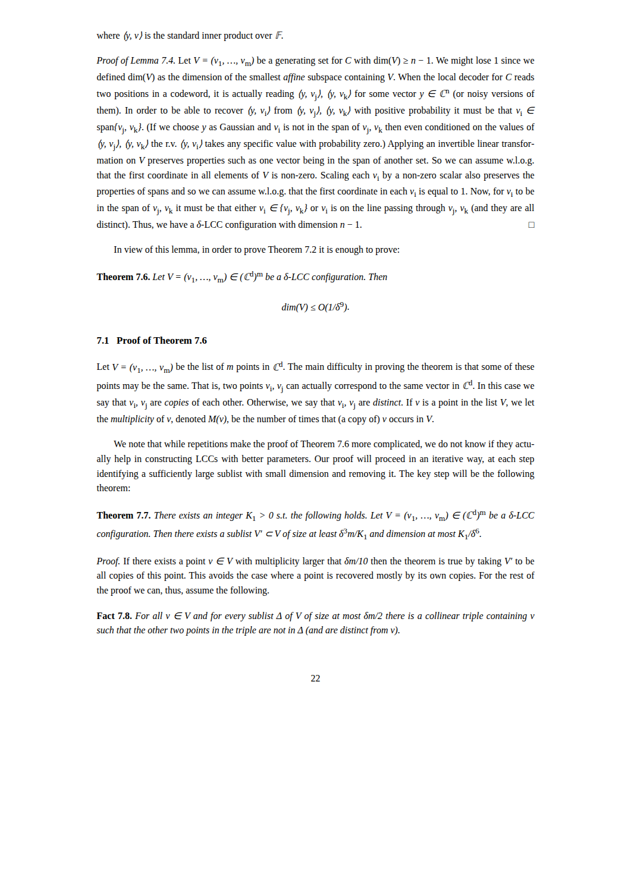where ⟨y, v⟩ is the standard inner product over 𝔽.
Proof of Lemma 7.4. Let V = (v1, …, vm) be a generating set for C with dim(V) ≥ n − 1. We might lose 1 since we defined dim(V) as the dimension of the smallest affine subspace containing V. When the local decoder for C reads two positions in a codeword, it is actually reading ⟨y, vj⟩, ⟨y, vk⟩ for some vector y ∈ ℂn (or noisy versions of them). In order to be able to recover ⟨y, vi⟩ from ⟨y, vj⟩, ⟨y, vk⟩ with positive probability it must be that vi ∈ span{vj, vk}. (If we choose y as Gaussian and vi is not in the span of vj, vk then even conditioned on the values of ⟨y, vj⟩, ⟨y, vk⟩ the r.v. ⟨y, vi⟩ takes any specific value with probability zero.) Applying an invertible linear transformation on V preserves properties such as one vector being in the span of another set. So we can assume w.l.o.g. that the first coordinate in all elements of V is non-zero. Scaling each vi by a non-zero scalar also preserves the properties of spans and so we can assume w.l.o.g. that the first coordinate in each vi is equal to 1. Now, for vi to be in the span of vj, vk it must be that either vi ∈ {vj, vk} or vi is on the line passing through vj, vk (and they are all distinct). Thus, we have a δ-LCC configuration with dimension n − 1. □
In view of this lemma, in order to prove Theorem 7.2 it is enough to prove:
Theorem 7.6. Let V = (v1, …, vm) ∈ (ℂd)m be a δ-LCC configuration. Then
dim(V) ≤ O(1/δ9).
7.1 Proof of Theorem 7.6
Let V = (v1, …, vm) be the list of m points in ℂd. The main difficulty in proving the theorem is that some of these points may be the same. That is, two points vi, vj can actually correspond to the same vector in ℂd. In this case we say that vi, vj are copies of each other. Otherwise, we say that vi, vj are distinct. If v is a point in the list V, we let the multiplicity of v, denoted M(v), be the number of times that (a copy of) v occurs in V.
We note that while repetitions make the proof of Theorem 7.6 more complicated, we do not know if they actually help in constructing LCCs with better parameters. Our proof will proceed in an iterative way, at each step identifying a sufficiently large sublist with small dimension and removing it. The key step will be the following theorem:
Theorem 7.7. There exists an integer K1 > 0 s.t. the following holds. Let V = (v1, …, vm) ∈ (ℂd)m be a δ-LCC configuration. Then there exists a sublist V′ ⊂ V of size at least δ3m/K1 and dimension at most K1/δ6.
Proof. If there exists a point v ∈ V with multiplicity larger that δm/10 then the theorem is true by taking V′ to be all copies of this point. This avoids the case where a point is recovered mostly by its own copies. For the rest of the proof we can, thus, assume the following.
Fact 7.8. For all v ∈ V and for every sublist Δ of V of size at most δm/2 there is a collinear triple containing v such that the other two points in the triple are not in Δ (and are distinct from v).
22